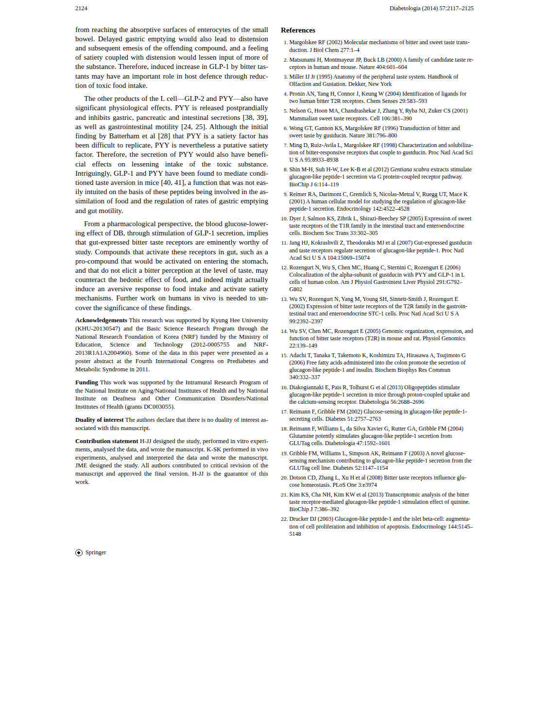2124 Diabetologia (2014) 57:2117–2125
from reaching the absorptive surfaces of enterocytes of the small bowel. Delayed gastric emptying would also lead to distension and subsequent emesis of the offending compound, and a feeling of satiety coupled with distension would lessen input of more of the substance. Therefore, induced increase in GLP-1 by bitter tastants may have an important role in host defence through reduction of toxic food intake.
The other products of the L cell—GLP-2 and PYY—also have significant physiological effects. PYY is released postprandially and inhibits gastric, pancreatic and intestinal secretions [38, 39], as well as gastrointestinal motility [24, 25]. Although the initial finding by Batterham et al [28] that PYY is a satiety factor has been difficult to replicate, PYY is nevertheless a putative satiety factor. Therefore, the secretion of PYY would also have beneficial effects on lessening intake of the toxic substance. Intriguingly, GLP-1 and PYY have been found to mediate conditioned taste aversion in mice [40, 41], a function that was not easily intuited on the basis of these peptides being involved in the assimilation of food and the regulation of rates of gastric emptying and gut motility.
From a pharmacological perspective, the blood glucose-lowering effect of DB, through stimulation of GLP-1 secretion, implies that gut-expressed bitter taste receptors are eminently worthy of study. Compounds that activate these receptors in gut, such as a pro-compound that would be activated on entering the stomach, and that do not elicit a bitter perception at the level of taste, may counteract the hedonic effect of food, and indeed might actually induce an aversive response to food intake and activate satiety mechanisms. Further work on humans in vivo is needed to uncover the significance of these findings.
Acknowledgements This research was supported by Kyung Hee University (KHU-20130547) and the Basic Science Research Program through the National Research Foundation of Korea (NRF) funded by the Ministry of Education, Science and Technology (2012-0005755 and NRF-2013R1A1A2004960). Some of the data in this paper were presented as a poster abstract at the Fourth International Congress on Prediabetes and Metabolic Syndrome in 2011.
Funding This work was supported by the Intramural Research Program of the National Institute on Aging/National Institutes of Health and by National Institute on Deafness and Other Communication Disorders/National Institutes of Health (grants DC003055).
Duality of interest The authors declare that there is no duality of interest associated with this manuscript.
Contribution statement H-JJ designed the study, performed in vitro experiments, analysed the data, and wrote the manuscript. K-SK performed in vivo experiments, analysed and interpreted the data and wrote the manuscript. JME designed the study. All authors contributed to critical revision of the manuscript and approved the final version. H-JJ is the guarantor of this work.
References
Margolskee RF (2002) Molecular mechanisms of bitter and sweet taste transduction. J Biol Chem 277:1–4
Matsunami H, Montmayeur JP, Buck LB (2000) A family of candidate taste receptors in human and mouse. Nature 404:601–604
Miller IJ Jr (1995) Anatomy of the peripheral taste system. Handbook of Olfaction and Gustation. Dekker, New York
Pronin AN, Tang H, Connor J, Keung W (2004) Identification of ligands for two human bitter T2R receptors. Chem Senses 29:583–593
Nelson G, Hoon MA, Chandrashekar J, Zhang Y, Ryba NJ, Zuker CS (2001) Mammalian sweet taste receptors. Cell 106:381–390
Wong GT, Gannon KS, Margolskee RF (1996) Transduction of bitter and sweet taste by gustducin. Nature 381:796–800
Ming D, Ruiz-Avila L, Margolskee RF (1998) Characterization and solubilization of bitter-responsive receptors that couple to gustducin. Proc Natl Acad Sci U S A 95:8933–8938
Shin M-H, Suh H-W, Lee K-B et al (2012) Gentiana scabra extracts stimulate glucagon-like peptide-1 secretion via G protein-coupled receptor pathway. BioChip J 6:114–119
Reimer RA, Darimont C, Gremlich S, Nicolas-Metral V, Ruegg UT, Mace K (2001) A human cellular model for studying the regulation of glucagon-like peptide-1 secretion. Endocrinology 142:4522–4528
Dyer J, Salmon KS, Zibrik L, Shirazi-Beechey SP (2005) Expression of sweet taste receptors of the T1R family in the intestinal tract and enteroendocrine cells. Biochem Soc Trans 33:302–305
Jang HJ, Kokrashvili Z, Theodorakis MJ et al (2007) Gut-expressed gustducin and taste receptors regulate secretion of glucagon-like peptide-1. Proc Natl Acad Sci U S A 104:15069–15074
Rozengurt N, Wu S, Chen MC, Huang C, Sternini C, Rozengurt E (2006) Colocalization of the alpha-subunit of gustducin with PYY and GLP-1 in L cells of human colon. Am J Physiol Gastrointest Liver Physiol 291:G792–G802
Wu SV, Rozengurt N, Yang M, Young SH, Sinnett-Smith J, Rozengurt E (2002) Expression of bitter taste receptors of the T2R family in the gastrointestinal tract and enteroendocrine STC-1 cells. Proc Natl Acad Sci U S A 99:2392–2397
Wu SV, Chen MC, Rozengurt E (2005) Genomic organization, expression, and function of bitter taste receptors (T2R) in mouse and rat. Physiol Genomics 22:139–149
Adachi T, Tanaka T, Takemoto K, Koshimizu TA, Hirasawa A, Tsujimoto G (2006) Free fatty acids administered into the colon promote the secretion of glucagon-like peptide-1 and insulin. Biochem Biophys Res Commun 340:332–337
Diakogiannaki E, Pais R, Tolhurst G et al (2013) Oligopeptides stimulate glucagon-like peptide-1 secretion in mice through proton-coupled uptake and the calcium-sensing receptor. Diabetologia 56:2688–2696
Reimann F, Gribble FM (2002) Glucose-sensing in glucagon-like peptide-1-secreting cells. Diabetes 51:2757–2763
Reimann F, Williams L, da Silva Xavier G, Rutter GA, Gribble FM (2004) Glutamine potently stimulates glucagon-like peptide-1 secretion from GLUTag cells. Diabetologia 47:1592–1601
Gribble FM, Williams L, Simpson AK, Reimann F (2003) A novel glucose-sensing mechanism contributing to glucagon-like peptide-1 secretion from the GLUTag cell line. Diabetes 52:1147–1154
Dotson CD, Zhang L, Xu H et al (2008) Bitter taste receptors influence glucose homeostasis. PLoS One 3:e3974
Kim KS, Cha NH, Kim KW et al (2013) Transcriptomic analysis of the bitter taste receptor-mediated glucagon-like peptide-1 stimulation effect of quinine. BioChip J 7:386–392
Drucker DJ (2003) Glucagon-like peptide-1 and the islet beta-cell: augmentation of cell proliferation and inhibition of apoptosis. Endocrinology 144:5145–5148
Springer